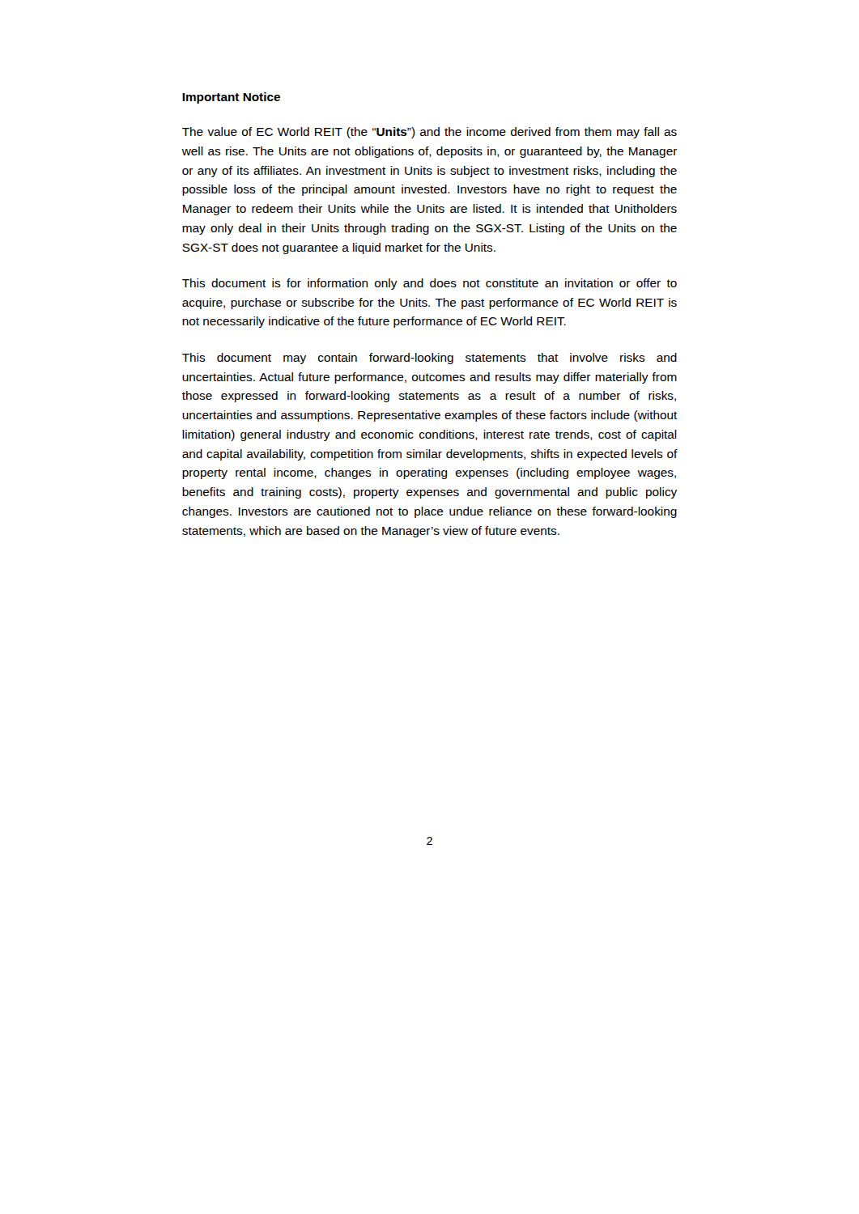Important Notice
The value of EC World REIT (the “Units”) and the income derived from them may fall as well as rise. The Units are not obligations of, deposits in, or guaranteed by, the Manager or any of its affiliates. An investment in Units is subject to investment risks, including the possible loss of the principal amount invested. Investors have no right to request the Manager to redeem their Units while the Units are listed. It is intended that Unitholders may only deal in their Units through trading on the SGX-ST. Listing of the Units on the SGX-ST does not guarantee a liquid market for the Units.
This document is for information only and does not constitute an invitation or offer to acquire, purchase or subscribe for the Units. The past performance of EC World REIT is not necessarily indicative of the future performance of EC World REIT.
This document may contain forward-looking statements that involve risks and uncertainties. Actual future performance, outcomes and results may differ materially from those expressed in forward-looking statements as a result of a number of risks, uncertainties and assumptions. Representative examples of these factors include (without limitation) general industry and economic conditions, interest rate trends, cost of capital and capital availability, competition from similar developments, shifts in expected levels of property rental income, changes in operating expenses (including employee wages, benefits and training costs), property expenses and governmental and public policy changes. Investors are cautioned not to place undue reliance on these forward-looking statements, which are based on the Manager’s view of future events.
2